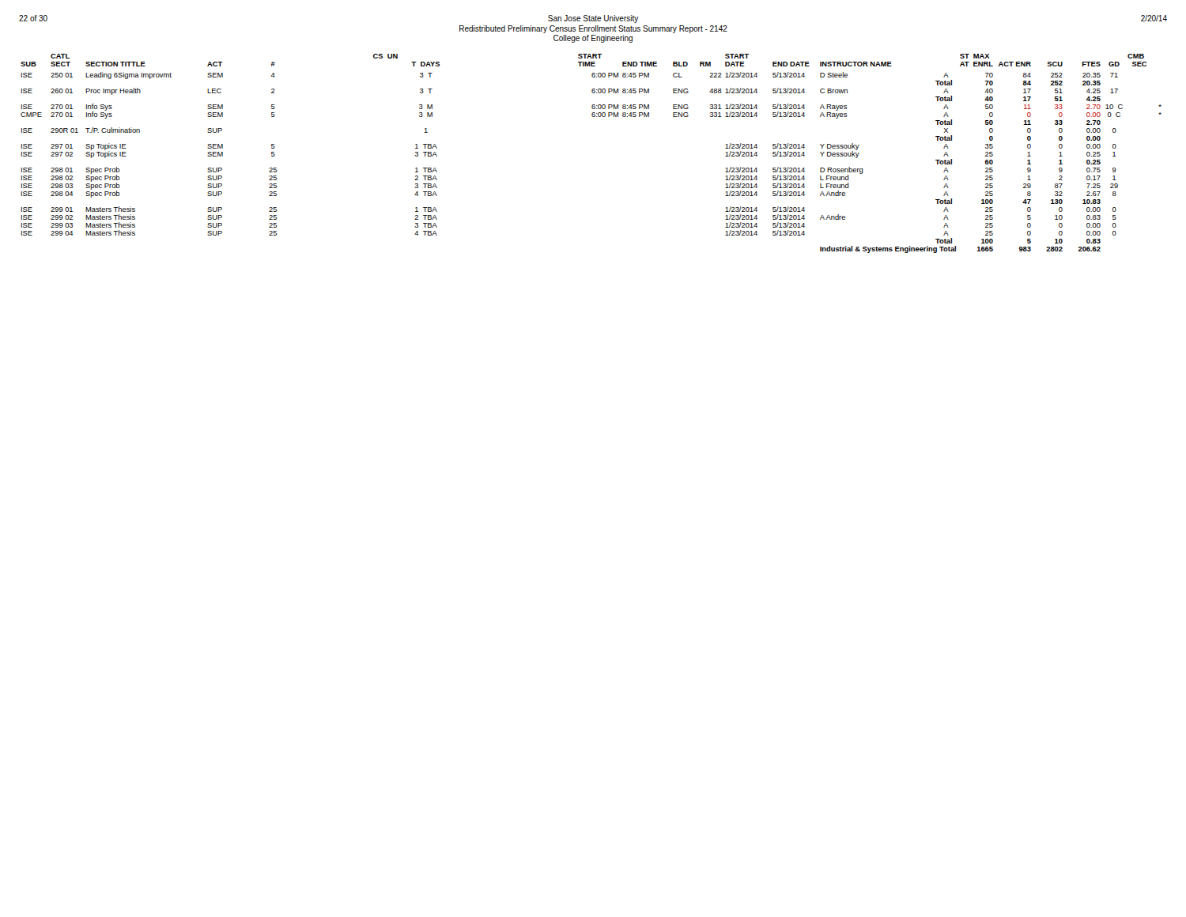22 of 30
2/20/14
San Jose State University
Redistributed Preliminary Census Enrollment Status Summary Report - 2142
College of Engineering
| | CATL | | | CS UN | | START | | | | START | | | | ST MAX | | | | | CMB | |
| --- | --- | --- | --- | --- | --- | --- | --- | --- | --- | --- | --- | --- | --- | --- | --- | --- | --- | --- | --- | --- |
| SUB | SECT | SECTION TITTLE | ACT | # | T DAYS | | TIME | END TIME | BLD | RM | DATE | END DATE | INSTRUCTOR NAME | | AT ENRL | ACT ENR | SCU | FTES | GD | SEC | |
| ISE | 250 01 | Leading 6Sigma Improvmt | SEM | 4 | 3 T | | 6:00 PM | 8:45 PM | CL | 222 | 1/23/2014 | 5/13/2014 | D Steele | A | 70 | 84 | 252 | 20.35 | 71 | | |
| | | | | | | | | | | | | | | Total | 70 | 84 | 252 | 20.35 | | | |
| ISE | 260 01 | Proc Impr Health | LEC | 2 | 3 T | | 6:00 PM | 8:45 PM | ENG | 488 | 1/23/2014 | 5/13/2014 | C Brown | A | 40 | 17 | 51 | 4.25 | 17 | | |
| | | | | | | | | | | | | | | Total | 40 | 17 | 51 | 4.25 | | | |
| ISE | 270 01 | Info Sys | SEM | 5 | 3 M | | 6:00 PM | 8:45 PM | ENG | 331 | 1/23/2014 | 5/13/2014 | A Rayes | A | 50 | 11 | 33 | 2.70 | 10 C | | * |
| CMPE | 270 01 | Info Sys | SEM | 5 | 3 M | | 6:00 PM | 8:45 PM | ENG | 331 | 1/23/2014 | 5/13/2014 | A Rayes | A | 0 | 0 | 0 | 0.00 | 0 C | | * |
| | | | | | | | | | | | | | | Total | 50 | 11 | 33 | 2.70 | | | |
| ISE | 290R 01 | T./P. Culmination | SUP | | 1 | | | | | | | | | X | 0 | 0 | 0 | 0.00 | 0 | | |
| | | | | | | | | | | | | | | Total | 0 | 0 | 0 | 0.00 | | | |
| ISE | 297 01 | Sp Topics IE | SEM | 5 | 1 TBA | | | | | | 1/23/2014 | 5/13/2014 | Y Dessouky | A | 35 | 0 | 0 | 0.00 | 0 | | |
| ISE | 297 02 | Sp Topics IE | SEM | 5 | 3 TBA | | | | | | 1/23/2014 | 5/13/2014 | Y Dessouky | A | 25 | 1 | 1 | 0.25 | 1 | | |
| | | | | | | | | | | | | | | Total | 60 | 1 | 1 | 0.25 | | | |
| ISE | 298 01 | Spec Prob | SUP | 25 | 1 TBA | | | | | | 1/23/2014 | 5/13/2014 | D Rosenberg | A | 25 | 9 | 9 | 0.75 | 9 | | |
| ISE | 298 02 | Spec Prob | SUP | 25 | 2 TBA | | | | | | 1/23/2014 | 5/13/2014 | L Freund | A | 25 | 1 | 2 | 0.17 | 1 | | |
| ISE | 298 03 | Spec Prob | SUP | 25 | 3 TBA | | | | | | 1/23/2014 | 5/13/2014 | L Freund | A | 25 | 29 | 87 | 7.25 | 29 | | |
| ISE | 298 04 | Spec Prob | SUP | 25 | 4 TBA | | | | | | 1/23/2014 | 5/13/2014 | A Andre | A | 25 | 8 | 32 | 2.67 | 8 | | |
| | | | | | | | | | | | | | | Total | 100 | 47 | 130 | 10.83 | | | |
| ISE | 299 01 | Masters Thesis | SUP | 25 | 1 TBA | | | | | | 1/23/2014 | 5/13/2014 | | A | 25 | 0 | 0 | 0.00 | 0 | | |
| ISE | 299 02 | Masters Thesis | SUP | 25 | 2 TBA | | | | | | 1/23/2014 | 5/13/2014 | A Andre | A | 25 | 5 | 10 | 0.83 | 5 | | |
| ISE | 299 03 | Masters Thesis | SUP | 25 | 3 TBA | | | | | | 1/23/2014 | 5/13/2014 | | A | 25 | 0 | 0 | 0.00 | 0 | | |
| ISE | 299 04 | Masters Thesis | SUP | 25 | 4 TBA | | | | | | 1/23/2014 | 5/13/2014 | | A | 25 | 0 | 0 | 0.00 | 0 | | |
| | | | | | | | | | | | | | | Total | 100 | 5 | 10 | 0.83 | | | |
| | | | | | | | | | | | | | Industrial & Systems Engineering Total | 1665 | 983 | 2802 | 206.62 | | | |